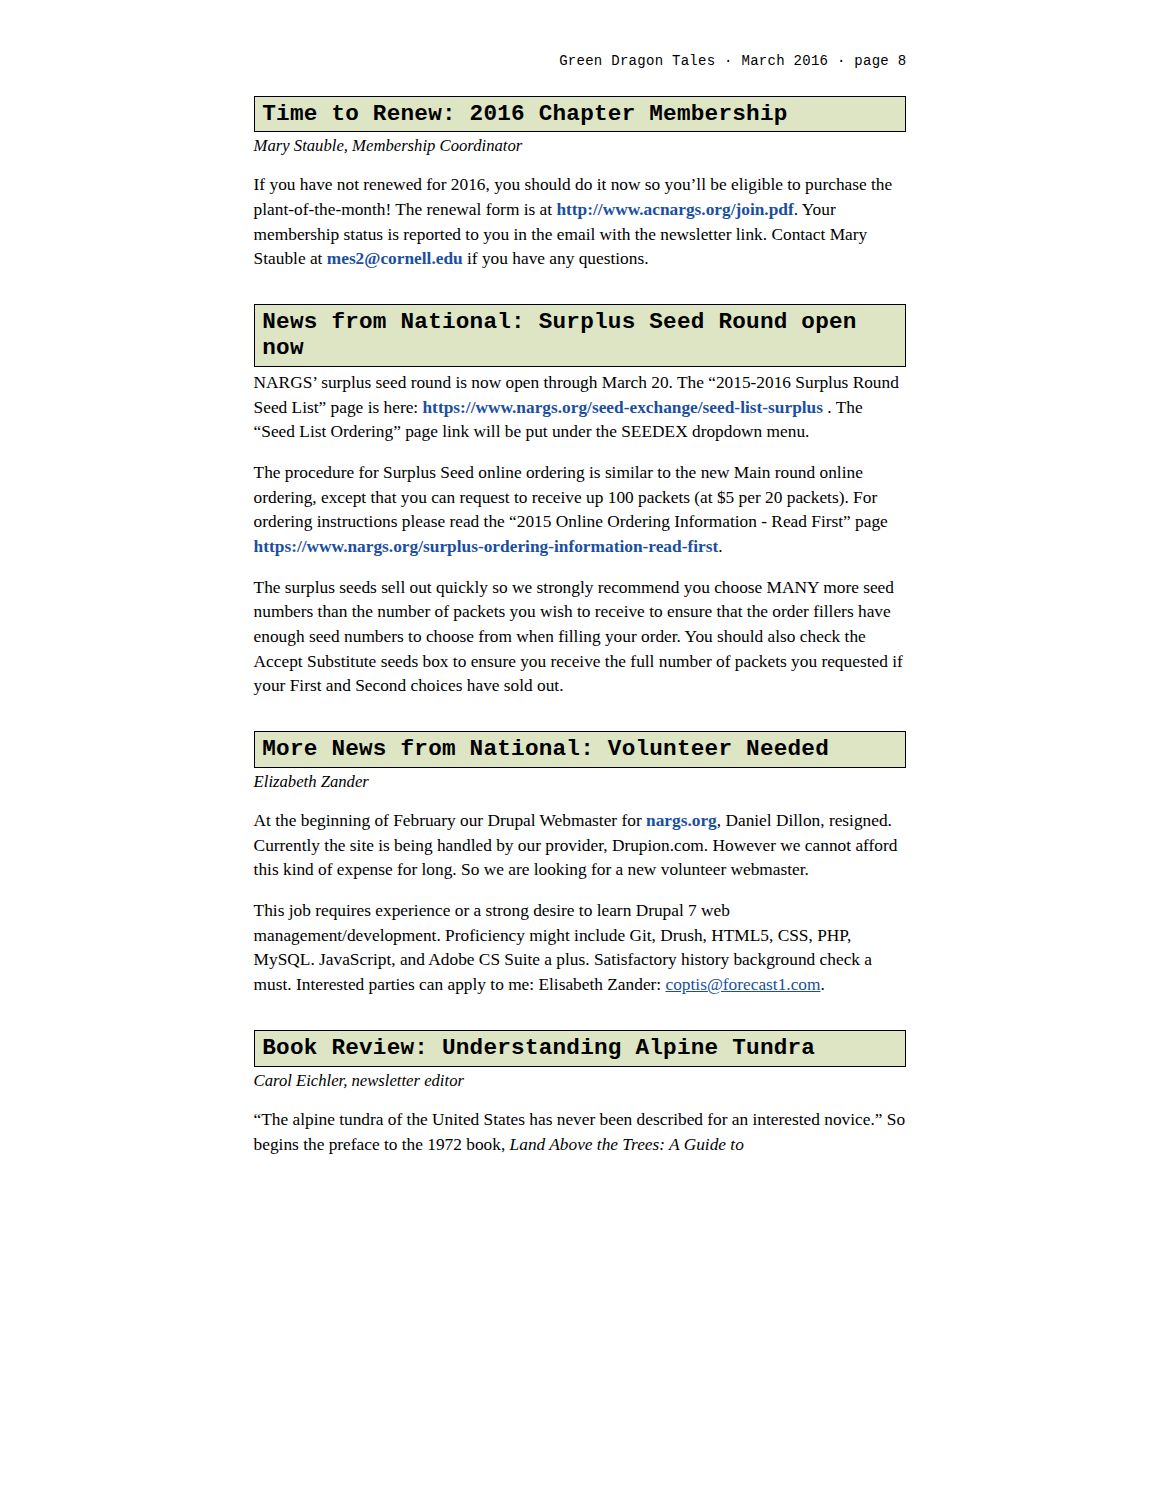Green Dragon Tales · March 2016 · page 8
Time to Renew: 2016 Chapter Membership
Mary Stauble, Membership Coordinator
If you have not renewed for 2016, you should do it now so you’ll be eligible to purchase the plant-of-the-month! The renewal form is at http://www.acnargs.org/join.pdf. Your membership status is reported to you in the email with the newsletter link. Contact Mary Stauble at mes2@cornell.edu if you have any questions.
News from National: Surplus Seed Round open now
NARGS’ surplus seed round is now open through March 20. The “2015-2016 Surplus Round Seed List” page is here: https://www.nargs.org/seed-exchange/seed-list-surplus . The “Seed List Ordering” page link will be put under the SEEDEX dropdown menu.
The procedure for Surplus Seed online ordering is similar to the new Main round online ordering, except that you can request to receive up 100 packets (at $5 per 20 packets). For ordering instructions please read the “2015 Online Ordering Information - Read First” page https://www.nargs.org/surplus-ordering-information-read-first.
The surplus seeds sell out quickly so we strongly recommend you choose MANY more seed numbers than the number of packets you wish to receive to ensure that the order fillers have enough seed numbers to choose from when filling your order. You should also check the Accept Substitute seeds box to ensure you receive the full number of packets you requested if your First and Second choices have sold out.
More News from National: Volunteer Needed
Elizabeth Zander
At the beginning of February our Drupal Webmaster for nargs.org, Daniel Dillon, resigned. Currently the site is being handled by our provider, Drupion.com. However we cannot afford this kind of expense for long. So we are looking for a new volunteer webmaster.
This job requires experience or a strong desire to learn Drupal 7 web management/development. Proficiency might include Git, Drush, HTML5, CSS, PHP, MySQL. JavaScript, and Adobe CS Suite a plus. Satisfactory history background check a must. Interested parties can apply to me: Elisabeth Zander: coptis@forecast1.com.
Book Review: Understanding Alpine Tundra
Carol Eichler, newsletter editor
“The alpine tundra of the United States has never been described for an interested novice.” So begins the preface to the 1972 book, Land Above the Trees: A Guide to